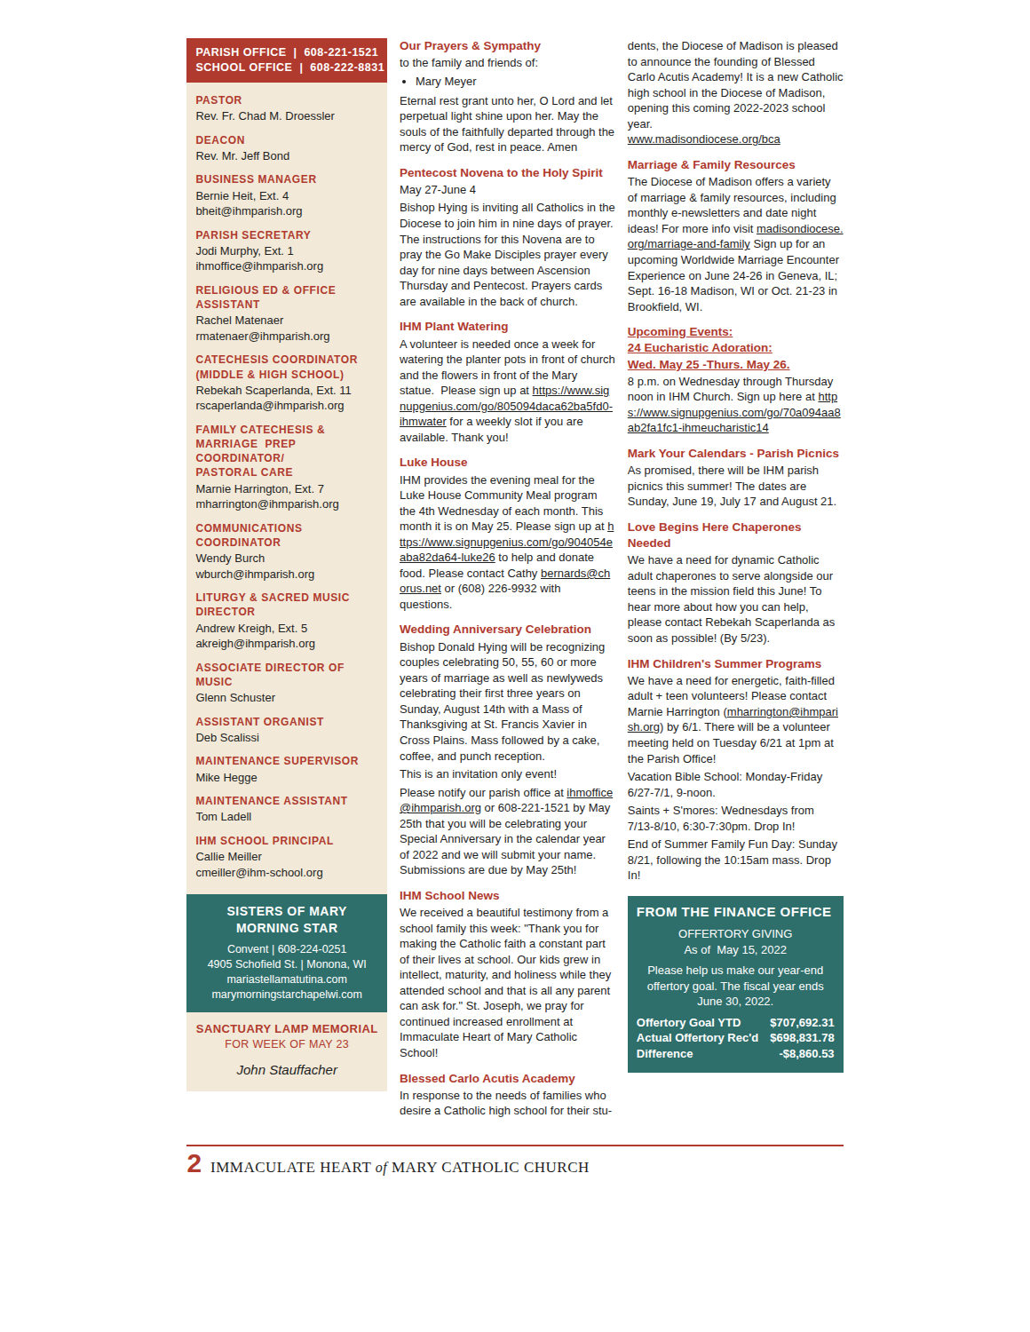PARISH OFFICE | 608-221-1521
SCHOOL OFFICE | 608-222-8831
Pastor
Rev. Fr. Chad M. Droessler
Deacon
Rev. Mr. Jeff Bond
Business Manager
Bernie Heit, Ext. 4
bheit@ihmparish.org
Parish Secretary
Jodi Murphy, Ext. 1
ihmoffice@ihmparish.org
Religious Ed & Office Assistant
Rachel Matenaer
rmatenaer@ihmparish.org
Catechesis Coordinator
(Middle & High School)
Rebekah Scaperlanda, Ext. 11
rscaperlanda@ihmparish.org
Family Catechesis &
Marriage Prep Coordinator/
Pastoral Care
Marnie Harrington, Ext. 7
mharrington@ihmparish.org
Communications Coordinator
Wendy Burch
wburch@ihmparish.org
Liturgy & Sacred Music Director
Andrew Kreigh, Ext. 5
akreigh@ihmparish.org
Associate Director of Music
Glenn Schuster
Assistant Organist
Deb Scalissi
Maintenance Supervisor
Mike Hegge
Maintenance Assistant
Tom Ladell
IHM School Principal
Callie Meiller
cmeiller@ihm-school.org
Sisters of Mary
Morning Star
Convent | 608-224-0251
4905 Schofield St. | Monona, WI
mariastellamatutina.com
marymorningstarchapelwi.com
Sanctuary Lamp Memorial
for week of May 23
John Stauffacher
Our Prayers & Sympathy
to the family and friends of:
Mary Meyer
Eternal rest grant unto her, O Lord and let perpetual light shine upon her. May the souls of the faithfully departed through the mercy of God, rest in peace. Amen
Pentecost Novena to the Holy Spirit
May 27-June 4
Bishop Hying is inviting all Catholics in the Diocese to join him in nine days of prayer. The instructions for this Novena are to pray the Go Make Disciples prayer every day for nine days between Ascension Thursday and Pentecost. Prayers cards are available in the back of church.
IHM Plant Watering
A volunteer is needed once a week for watering the planter pots in front of church and the flowers in front of the Mary statue. Please sign up at https://www.signupgenius.com/go/805094daca62ba5fd0-ihmwater for a weekly slot if you are available. Thank you!
Luke House
IHM provides the evening meal for the Luke House Community Meal program the 4th Wednesday of each month. This month it is on May 25. Please sign up at https://www.signupgenius.com/go/904054eaba82da64-luke26 to help and donate food. Please contact Cathy bernards@chorus.net or (608) 226-9932 with questions.
Wedding Anniversary Celebration
Bishop Donald Hying will be recognizing couples celebrating 50, 55, 60 or more years of marriage as well as newlyweds celebrating their first three years on Sunday, August 14th with a Mass of Thanksgiving at St. Francis Xavier in Cross Plains. Mass followed by a cake, coffee, and punch reception.
This is an invitation only event!
Please notify our parish office at ihmoffice@ihmparish.org or 608-221-1521 by May 25th that you will be celebrating your Special Anniversary in the calendar year of 2022 and we will submit your name. Submissions are due by May 25th!
IHM School News
We received a beautiful testimony from a school family this week: "Thank you for making the Catholic faith a constant part of their lives at school. Our kids grew in intellect, maturity, and holiness while they attended school and that is all any parent can ask for." St. Joseph, we pray for continued increased enrollment at Immaculate Heart of Mary Catholic School!
Blessed Carlo Acutis Academy
In response to the needs of families who desire a Catholic high school for their stu-
dents, the Diocese of Madison is pleased to announce the founding of Blessed Carlo Acutis Academy! It is a new Catholic high school in the Diocese of Madison, opening this coming 2022-2023 school year.
www.madisondiocese.org/bca
Marriage & Family Resources
The Diocese of Madison offers a variety of marriage & family resources, including monthly e-newsletters and date night ideas! For more info visit madisondiocese.org/marriage-and-family Sign up for an upcoming Worldwide Marriage Encounter Experience on June 24-26 in Geneva, IL; Sept. 16-18 Madison, WI or Oct. 21-23 in Brookfield, WI.
Upcoming Events:
24 Eucharistic Adoration:
Wed. May 25 -Thurs. May 26.
8 p.m. on Wednesday through Thursday noon in IHM Church. Sign up here at https://www.signupgenius.com/go/70a094aa8ab2fa1fc1-ihmeucharistic14
Mark Your Calendars - Parish Picnics
As promised, there will be IHM parish picnics this summer! The dates are Sunday, June 19, July 17 and August 21.
Love Begins Here Chaperones Needed
We have a need for dynamic Catholic adult chaperones to serve alongside our teens in the mission field this June! To hear more about how you can help, please contact Rebekah Scaperlanda as soon as possible! (By 5/23).
IHM Children's Summer Programs
We have a need for energetic, faith-filled adult + teen volunteers! Please contact Marnie Harrington (mharrington@ihmparish.org) by 6/1. There will be a volunteer meeting held on Tuesday 6/21 at 1pm at the Parish Office!
Vacation Bible School: Monday-Friday 6/27-7/1, 9-noon.
Saints + S'mores: Wednesdays from 7/13-8/10, 6:30-7:30pm. Drop In!
End of Summer Family Fun Day: Sunday 8/21, following the 10:15am mass. Drop In!
From the Finance Office
OFFERTORY GIVING
As of May 15, 2022
Please help us make our year-end offertory goal. The fiscal year ends June 30, 2022.
| Offertory Goal YTD | $707,692.31 |
| Actual Offertory Rec'd | $698,831.78 |
| Difference | -$8,860.53 |
2
Immaculate Heart of Mary Catholic Church